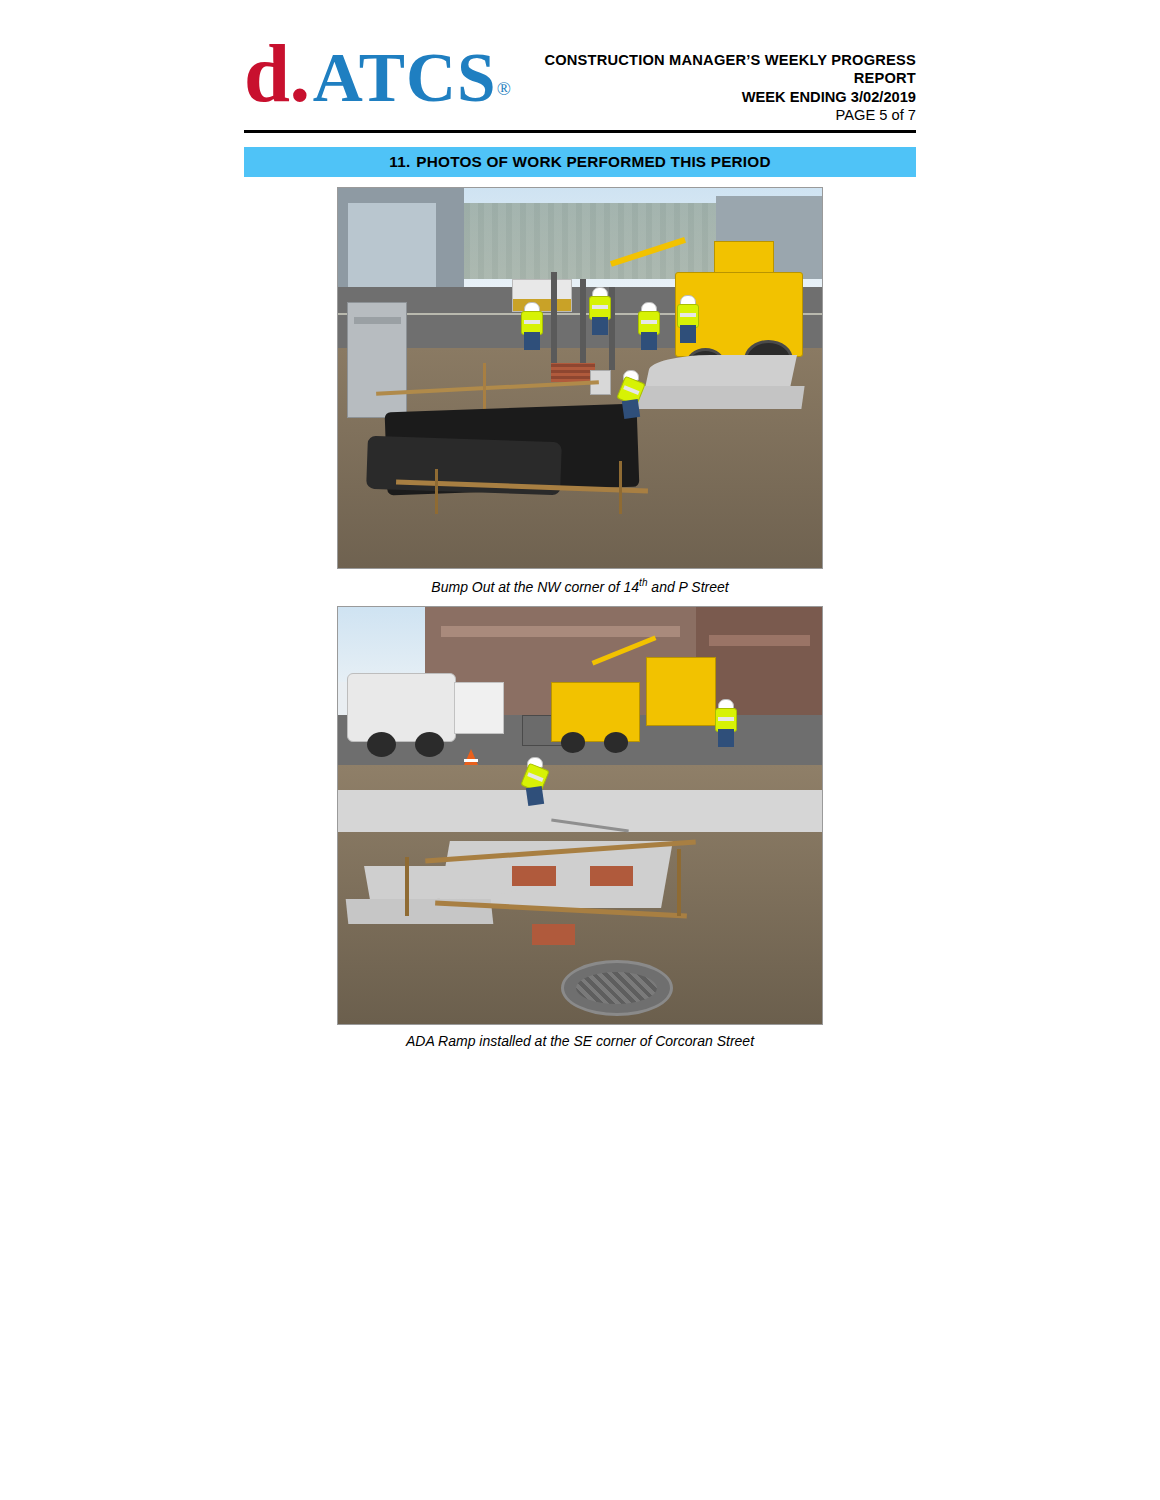d. ATCS®
CONSTRUCTION MANAGER’S WEEKLY PROGRESS REPORT
WEEK ENDING 3/02/2019
PAGE 5 of 7
11. PHOTOS OF WORK PERFORMED THIS PERIOD
Bump Out at the NW corner of 14th and P Street
ADA Ramp installed at the SE corner of Corcoran Street